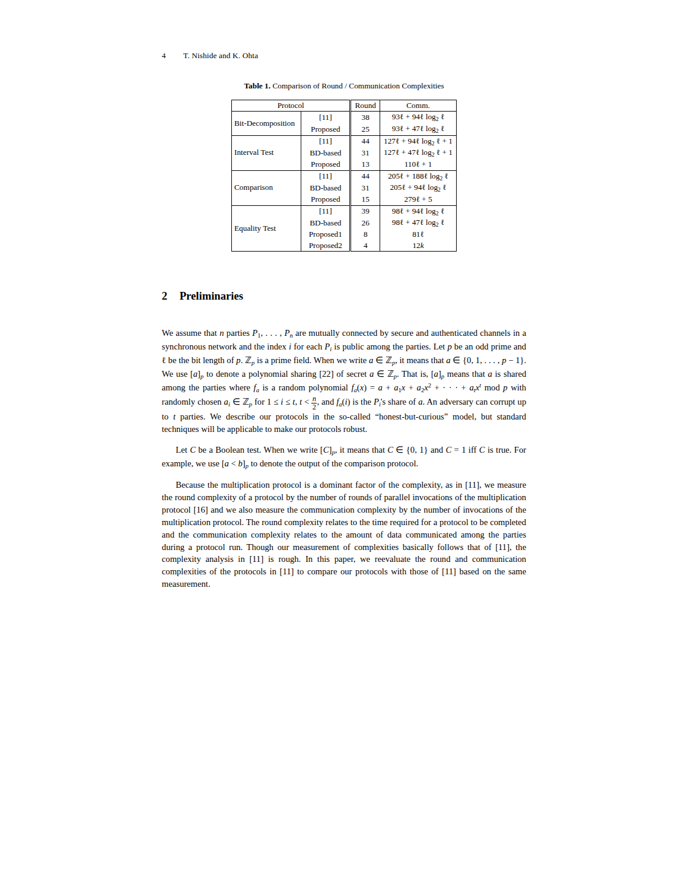4 T. Nishide and K. Ohta
Table 1. Comparison of Round / Communication Complexities
| Protocol | Round | Comm. |
| --- | --- | --- |
| Bit-Decomposition | [11] | 38 | 93ℓ + 94ℓ log 2 ℓ |
| Proposed | 25 | 93ℓ + 47ℓ log 2 ℓ |
| Interval Test | [11] | 44 | 127ℓ + 94ℓ log 2 ℓ + 1 |
| BD-based | 31 | 127ℓ + 47ℓ log 2 ℓ + 1 |
| Proposed | 13 | 110ℓ + 1 |
| Comparison | [11] | 44 | 205ℓ + 188ℓ log 2 ℓ |
| BD-based | 31 | 205ℓ + 94ℓ log 2 ℓ |
| Proposed | 15 | 279ℓ + 5 |
| Equality Test | [11] | 39 | 98ℓ + 94ℓ log 2 ℓ |
| BD-based | 26 | 98ℓ + 47ℓ log 2 ℓ |
| Proposed1 | 8 | 81ℓ |
| Proposed2 | 4 | 12 k |
2 Preliminaries
We assume that n parties P1, . . . , Pn are mutually connected by secure and authenticated channels in a synchronous network and the index i for each Pi is public among the parties. Let p be an odd prime and ℓ be the bit length of p. ℤp is a prime field. When we write a ∈ ℤp, it means that a ∈ {0, 1, . . . , p − 1}. We use [a]p to denote a polynomial sharing [22] of secret a ∈ ℤp. That is, [a]p means that a is shared among the parties where fa is a random polynomial fa(x) = a + a1x + a2x2 + · · · + atxt mod p with randomly chosen ai ∈ ℤp for 1 ≤ i ≤ t, t < n 2, and fa(i) is the Pi's share of a. An adversary can corrupt up to t parties. We describe our protocols in the so-called “honest-but-curious” model, but standard techniques will be applicable to make our protocols robust.
Let C be a Boolean test. When we write [C]p, it means that C ∈ {0, 1} and C = 1 iff C is true. For example, we use [a < b]p to denote the output of the comparison protocol.
Because the multiplication protocol is a dominant factor of the complexity, as in [11], we measure the round complexity of a protocol by the number of rounds of parallel invocations of the multiplication protocol [16] and we also measure the communication complexity by the number of invocations of the multiplication protocol. The round complexity relates to the time required for a protocol to be completed and the communication complexity relates to the amount of data communicated among the parties during a protocol run. Though our measurement of complexities basically follows that of [11], the complexity analysis in [11] is rough. In this paper, we reevaluate the round and communication complexities of the protocols in [11] to compare our protocols with those of [11] based on the same measurement.